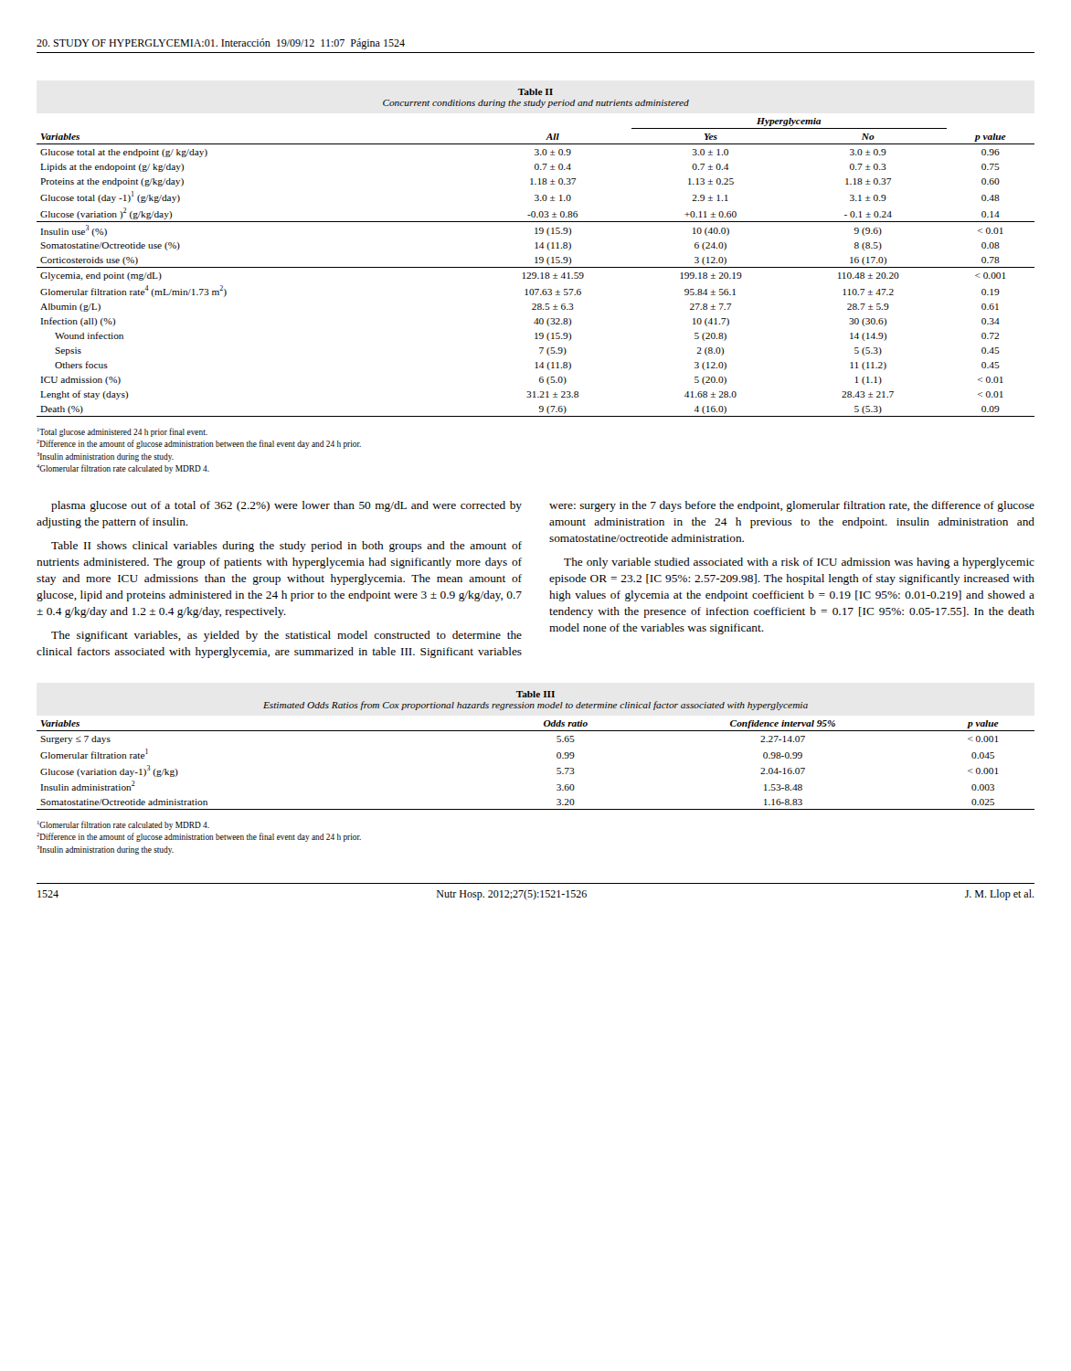20. STUDY OF HYPERGLYCEMIA:01. Interacción 19/09/12 11:07 Página 1524
Table II Concurrent conditions during the study period and nutrients administered
| Variables | All | Hyperglycemia | p value |
| --- | --- | --- | --- |
| Yes | No |
| Glucose total at the endpoint (g/ kg/day) | 3.0 ± 0.9 | 3.0 ± 1.0 | 3.0 ± 0.9 | 0.96 |
| Lipids at the endopoint (g/ kg/day) | 0.7 ± 0.4 | 0.7 ± 0.4 | 0.7 ± 0.3 | 0.75 |
| Proteins at the endpoint (g/kg/day) | 1.18 ± 0.37 | 1.13 ± 0.25 | 1.18 ± 0.37 | 0.60 |
| Glucose total (day -1) 1 (g/kg/day) | 3.0 ± 1.0 | 2.9 ± 1.1 | 3.1 ± 0.9 | 0.48 |
| Glucose (variation ) 2 (g/kg/day) | -0.03 ± 0.86 | +0.11 ± 0.60 | - 0.1 ± 0.24 | 0.14 |
| Insulin use 3 (%) | 19 (15.9) | 10 (40.0) | 9 (9.6) | < 0.01 |
| Somatostatine/Octreotide use (%) | 14 (11.8) | 6 (24.0) | 8 (8.5) | 0.08 |
| Corticosteroids use (%) | 19 (15.9) | 3 (12.0) | 16 (17.0) | 0.78 |
| Glycemia, end point (mg/dL) | 129.18 ± 41.59 | 199.18 ± 20.19 | 110.48 ± 20.20 | < 0.001 |
| Glomerular filtration rate 4 (mL/min/1.73 m 2 ) | 107.63 ± 57.6 | 95.84 ± 56.1 | 110.7 ± 47.2 | 0.19 |
| Albumin (g/L) | 28.5 ± 6.3 | 27.8 ± 7.7 | 28.7 ± 5.9 | 0.61 |
| Infection (all) (%) | 40 (32.8) | 10 (41.7) | 30 (30.6) | 0.34 |
| Wound infection | 19 (15.9) | 5 (20.8) | 14 (14.9) | 0.72 |
| Sepsis | 7 (5.9) | 2 (8.0) | 5 (5.3) | 0.45 |
| Others focus | 14 (11.8) | 3 (12.0) | 11 (11.2) | 0.45 |
| ICU admission (%) | 6 (5.0) | 5 (20.0) | 1 (1.1) | < 0.01 |
| Lenght of stay (days) | 31.21 ± 23.8 | 41.68 ± 28.0 | 28.43 ± 21.7 | < 0.01 |
| Death (%) | 9 (7.6) | 4 (16.0) | 5 (5.3) | 0.09 |
1Total glucose administered 24 h prior final event.
2Difference in the amount of glucose administration between the final event day and 24 h prior.
3Insulin administration during the study.
4Glomerular filtration rate calculated by MDRD 4.
plasma glucose out of a total of 362 (2.2%) were lower than 50 mg/dL and were corrected by adjusting the pattern of insulin.
Table II shows clinical variables during the study period in both groups and the amount of nutrients administered. The group of patients with hyperglycemia had significantly more days of stay and more ICU admissions than the group without hyperglycemia. The mean amount of glucose, lipid and proteins administered in the 24 h prior to the endpoint were 3 ± 0.9 g/kg/day, 0.7 ± 0.4 g/kg/day and 1.2 ± 0.4 g/kg/day, respectively.
The significant variables, as yielded by the statistical model constructed to determine the clinical factors associated with hyperglycemia, are summarized in table III. Significant variables were: surgery in the 7 days before the endpoint, glomerular filtration rate, the difference of glucose amount administration in the 24 h previous to the endpoint. insulin administration and somatostatine/octreotide administration.
The only variable studied associated with a risk of ICU admission was having a hyperglycemic episode OR = 23.2 [IC 95%: 2.57-209.98]. The hospital length of stay significantly increased with high values of glycemia at the endpoint coefficient b = 0.19 [IC 95%: 0.01-0.219] and showed a tendency with the presence of infection coefficient b = 0.17 [IC 95%: 0.05-17.55]. In the death model none of the variables was significant.
Table III Estimated Odds Ratios from Cox proportional hazards regression model to determine clinical factor associated with hyperglycemia
| Variables | Odds ratio | Confidence interval 95% | p value |
| --- | --- | --- | --- |
| Surgery ≤ 7 days | 5.65 | 2.27-14.07 | < 0.001 |
| Glomerular filtration rate 1 | 0.99 | 0.98-0.99 | 0.045 |
| Glucose (variation day-1) 3 (g/kg) | 5.73 | 2.04-16.07 | < 0.001 |
| Insulin administration 2 | 3.60 | 1.53-8.48 | 0.003 |
| Somatostatine/Octreotide administration | 3.20 | 1.16-8.83 | 0.025 |
1Glomerular filtration rate calculated by MDRD 4.
2Difference in the amount of glucose administration between the final event day and 24 h prior.
3Insulin administration during the study.
1524 Nutr Hosp. 2012;27(5):1521-1526 J. M. Llop et al.